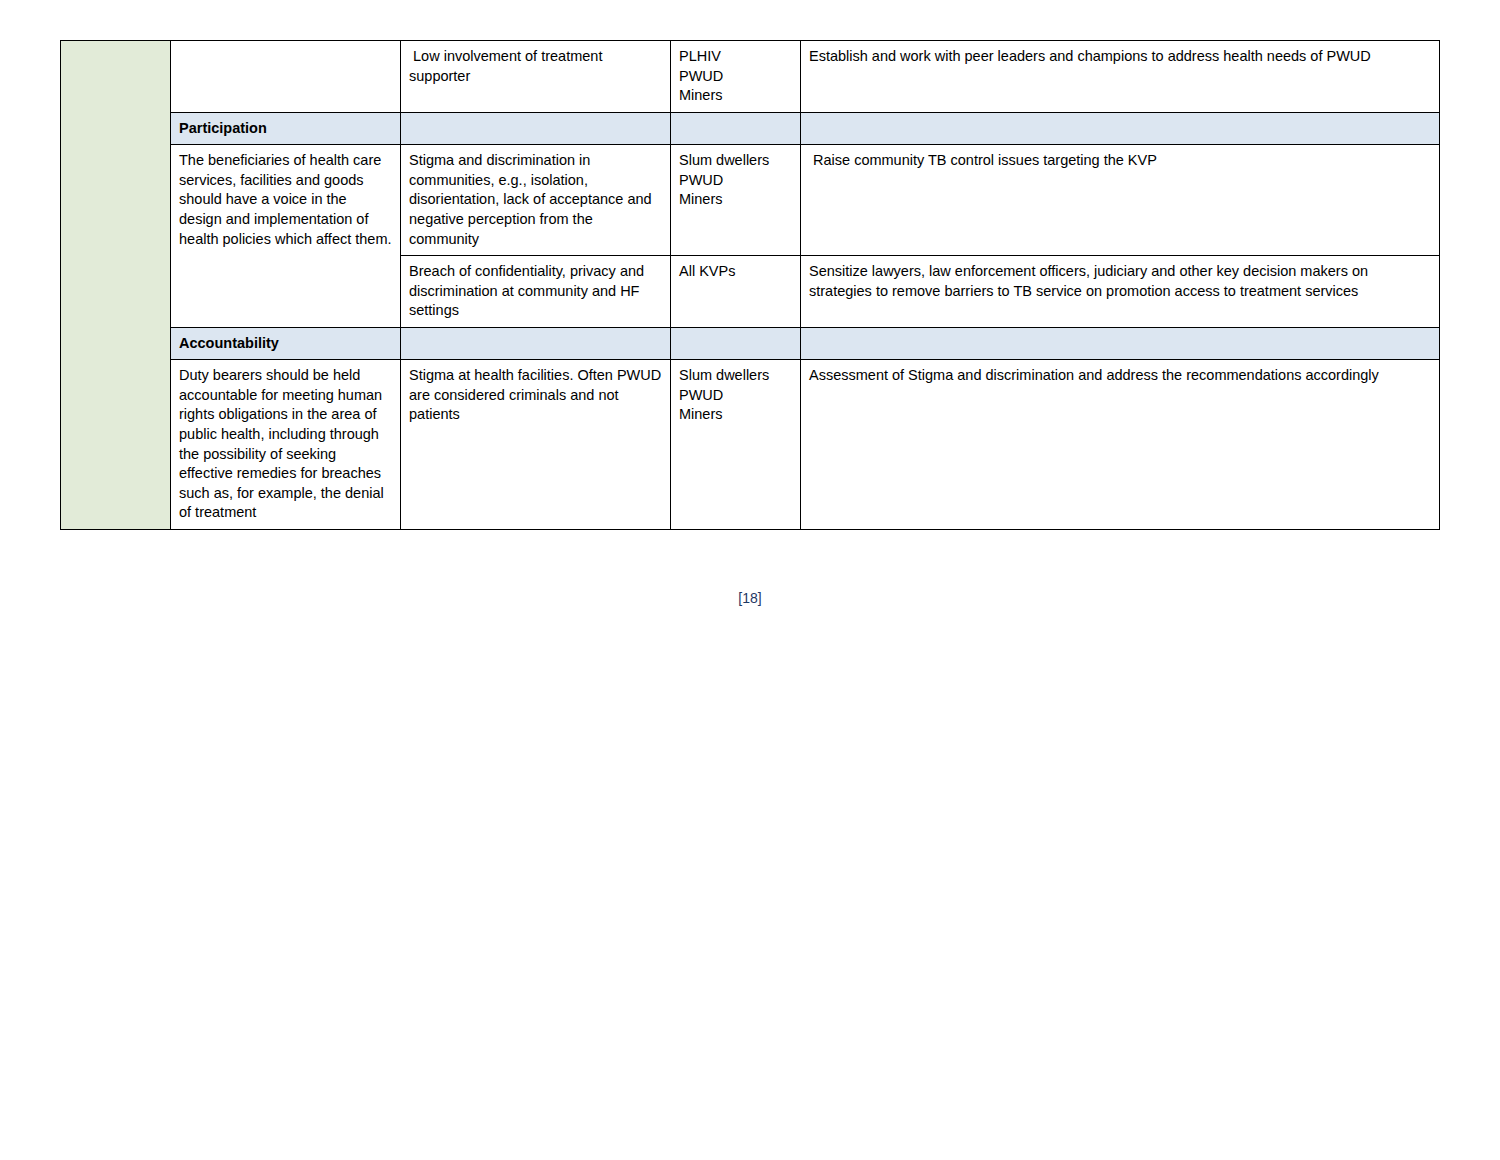| | | Low involvement of treatment supporter | PLHIV PWUD Miners | Establish and work with peer leaders and champions to address health needs of PWUD |
| Participation | | | |
| The beneficiaries of health care services, facilities and goods should have a voice in the design and implementation of health policies which affect them. | Stigma and discrimination in communities, e.g., isolation, disorientation, lack of acceptance and negative perception from the community | Slum dwellers PWUD Miners | Raise community TB control issues targeting the KVP |
| Breach of confidentiality, privacy and discrimination at community and HF settings | All KVPs | Sensitize lawyers, law enforcement officers, judiciary and other key decision makers on strategies to remove barriers to TB service on promotion access to treatment services |
| Accountability | | | |
| Duty bearers should be held accountable for meeting human rights obligations in the area of public health, including through the possibility of seeking effective remedies for breaches such as, for example, the denial of treatment | Stigma at health facilities. Often PWUD are considered criminals and not patients | Slum dwellers PWUD Miners | Assessment of Stigma and discrimination and address the recommendations accordingly |
[18]